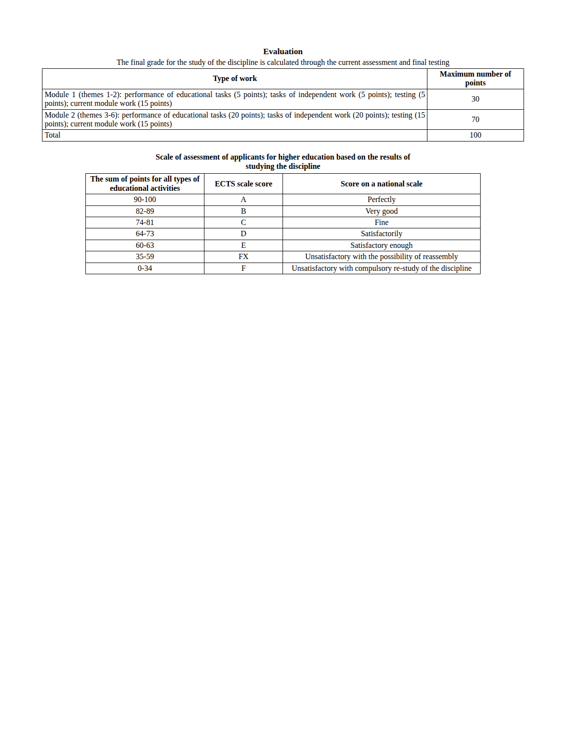Evaluation
The final grade for the study of the discipline is calculated through the current assessment and final testing
| Type of work | Maximum number of points |
| --- | --- |
| Module 1 (themes 1-2): performance of educational tasks (5 points); tasks of independent work (5 points); testing (5 points); current module work (15 points) | 30 |
| Module 2 (themes 3-6): performance of educational tasks (20 points); tasks of independent work (20 points); testing (15 points); current module work (15 points) | 70 |
| Total | 100 |
Scale of assessment of applicants for higher education based on the results of
studying the discipline
| The sum of points for all types of educational activities | ECTS scale score | Score on a national scale |
| --- | --- | --- |
| 90-100 | A | Perfectly |
| 82-89 | B | Very good |
| 74-81 | C | Fine |
| 64-73 | D | Satisfactorily |
| 60-63 | E | Satisfactory enough |
| 35-59 | FX | Unsatisfactory with the possibility of reassembly |
| 0-34 | F | Unsatisfactory with compulsory re-study of the discipline |